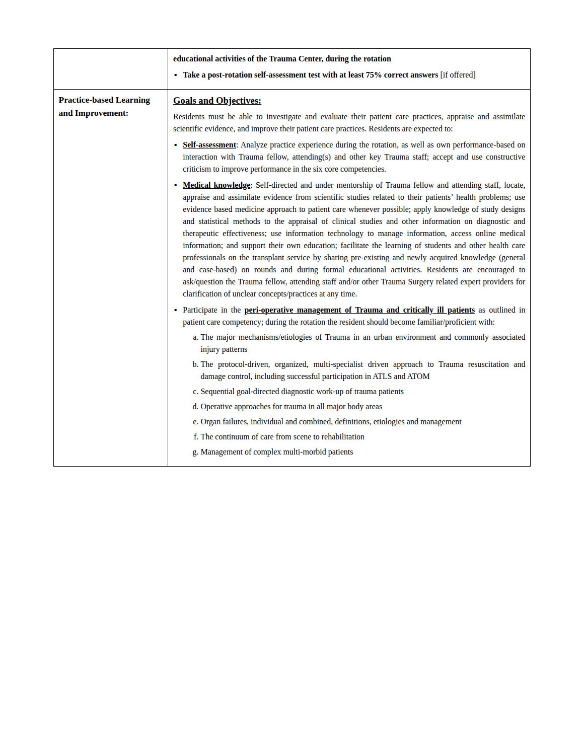| | educational activities of the Trauma Center, during the rotation Take a post-rotation self-assessment test with at least 75% correct answers [if offered] |
| Practice-based Learning and Improvement: | Goals and Objectives: Residents must be able to investigate and evaluate their patient care practices, appraise and assimilate scientific evidence, and improve their patient care practices. Residents are expected to: Self-assessment : Analyze practice experience during the rotation, as well as own performance-based on interaction with Trauma fellow, attending(s) and other key Trauma staff; accept and use constructive criticism to improve performance in the six core competencies. Medical knowledge : Self-directed and under mentorship of Trauma fellow and attending staff, locate, appraise and assimilate evidence from scientific studies related to their patients’ health problems; use evidence based medicine approach to patient care whenever possible; apply knowledge of study designs and statistical methods to the appraisal of clinical studies and other information on diagnostic and therapeutic effectiveness; use information technology to manage information, access online medical information; and support their own education; facilitate the learning of students and other health care professionals on the transplant service by sharing pre-existing and newly acquired knowledge (general and case-based) on rounds and during formal educational activities. Residents are encouraged to ask/question the Trauma fellow, attending staff and/or other Trauma Surgery related expert providers for clarification of unclear concepts/practices at any time. Participate in the peri-operative management of Trauma and critically ill patients as outlined in patient care competency; during the rotation the resident should become familiar/proficient with: The major mechanisms/etiologies of Trauma in an urban environment and commonly associated injury patterns The protocol-driven, organized, multi-specialist driven approach to Trauma resuscitation and damage control, including successful participation in ATLS and ATOM Sequential goal-directed diagnostic work-up of trauma patients Operative approaches for trauma in all major body areas Organ failures, individual and combined, definitions, etiologies and management The continuum of care from scene to rehabilitation Management of complex multi-morbid patients |